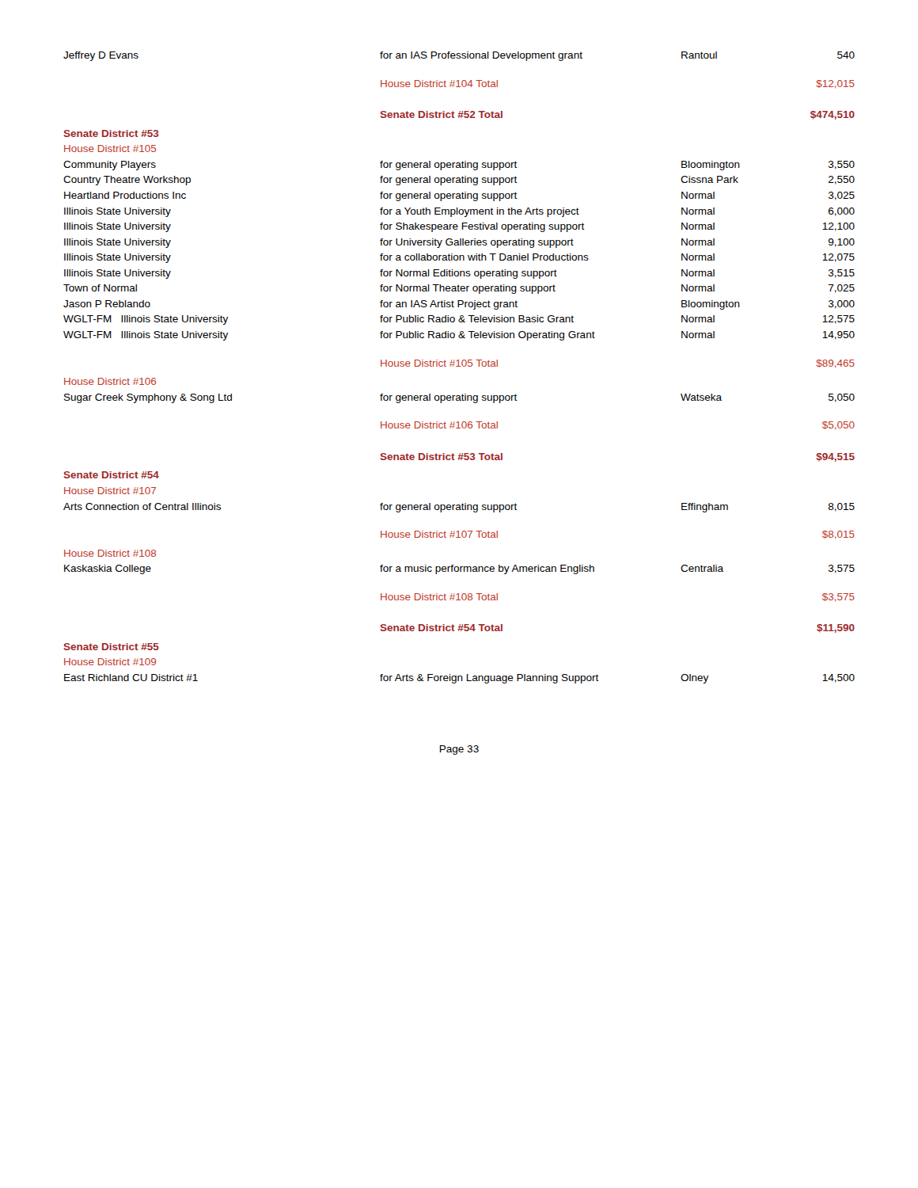| Jeffrey D Evans | for an IAS Professional Development grant | Rantoul | 540 |
| | House District #104 Total | | $12,015 |
| | Senate District #52 Total | | $474,510 |
| Senate District #53 |
| House District #105 |
| Community Players | for general operating support | Bloomington | 3,550 |
| Country Theatre Workshop | for general operating support | Cissna Park | 2,550 |
| Heartland Productions Inc | for general operating support | Normal | 3,025 |
| Illinois State University | for a Youth Employment in the Arts project | Normal | 6,000 |
| Illinois State University | for Shakespeare Festival operating support | Normal | 12,100 |
| Illinois State University | for University Galleries operating support | Normal | 9,100 |
| Illinois State University | for a collaboration with T Daniel Productions | Normal | 12,075 |
| Illinois State University | for Normal Editions operating support | Normal | 3,515 |
| Town of Normal | for Normal Theater operating support | Normal | 7,025 |
| Jason P Reblando | for an IAS Artist Project grant | Bloomington | 3,000 |
| WGLT-FM Illinois State University | for Public Radio & Television Basic Grant | Normal | 12,575 |
| WGLT-FM Illinois State University | for Public Radio & Television Operating Grant | Normal | 14,950 |
| | House District #105 Total | | $89,465 |
| House District #106 |
| Sugar Creek Symphony & Song Ltd | for general operating support | Watseka | 5,050 |
| | House District #106 Total | | $5,050 |
| | Senate District #53 Total | | $94,515 |
| Senate District #54 |
| House District #107 |
| Arts Connection of Central Illinois | for general operating support | Effingham | 8,015 |
| | House District #107 Total | | $8,015 |
| House District #108 |
| Kaskaskia College | for a music performance by American English | Centralia | 3,575 |
| | House District #108 Total | | $3,575 |
| | Senate District #54 Total | | $11,590 |
| Senate District #55 |
| House District #109 |
| East Richland CU District #1 | for Arts & Foreign Language Planning Support | Olney | 14,500 |
Page 33